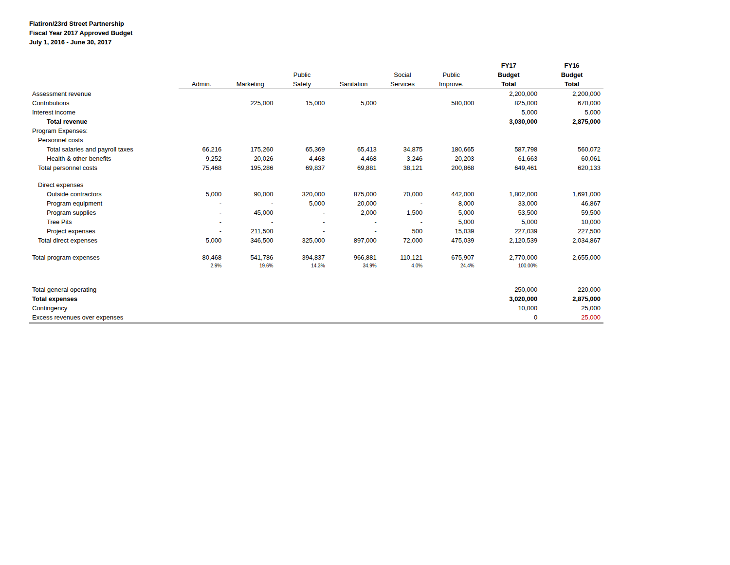Flatiron/23rd Street Partnership
Fiscal Year 2017 Approved Budget
July 1, 2016 - June 30, 2017
| | | | | | | | FY17 | FY16 |
| --- | --- | --- | --- | --- | --- | --- | --- | --- |
| | | | Public | | Social | Public | Budget | Budget |
| | Admin. | Marketing | Safety | Sanitation | Services | Improve. | Total | Total |
| Assessment revenue | | | | | | | 2,200,000 | 2,200,000 |
| Contributions | | 225,000 | 15,000 | 5,000 | | 580,000 | 825,000 | 670,000 |
| Interest income | | | | | | | 5,000 | 5,000 |
| Total revenue | | | | | | | 3,030,000 | 2,875,000 |
| Program Expenses: | |
| Personnel costs | |
| Total salaries and payroll taxes | 66,216 | 175,260 | 65,369 | 65,413 | 34,875 | 180,665 | 587,798 | 560,072 |
| Health & other benefits | 9,252 | 20,026 | 4,468 | 4,468 | 3,246 | 20,203 | 61,663 | 60,061 |
| Total personnel costs | 75,468 | 195,286 | 69,837 | 69,881 | 38,121 | 200,868 | 649,461 | 620,133 |
| Direct expenses | |
| Outside contractors | 5,000 | 90,000 | 320,000 | 875,000 | 70,000 | 442,000 | 1,802,000 | 1,691,000 |
| Program equipment | - | - | 5,000 | 20,000 | - | 8,000 | 33,000 | 46,867 |
| Program supplies | - | 45,000 | - | 2,000 | 1,500 | 5,000 | 53,500 | 59,500 |
| Tree Pits | - | - | - | - | - | 5,000 | 5,000 | 10,000 |
| Project expenses | - | 211,500 | - | - | 500 | 15,039 | 227,039 | 227,500 |
| Total direct expenses | 5,000 | 346,500 | 325,000 | 897,000 | 72,000 | 475,039 | 2,120,539 | 2,034,867 |
| Total program expenses | 80,468 | 541,786 | 394,837 | 966,881 | 110,121 | 675,907 | 2,770,000 | 2,655,000 |
| | 2.9% | 19.6% | 14.3% | 34.9% | 4.0% | 24.4% | 100.00% | |
| Total general operating | | | | | | | 250,000 | 220,000 |
| Total expenses | | | | | | | 3,020,000 | 2,875,000 |
| Contingency | | | | | | | 10,000 | 25,000 |
| Excess revenues over expenses | | | | | | | 0 | 25,000 |